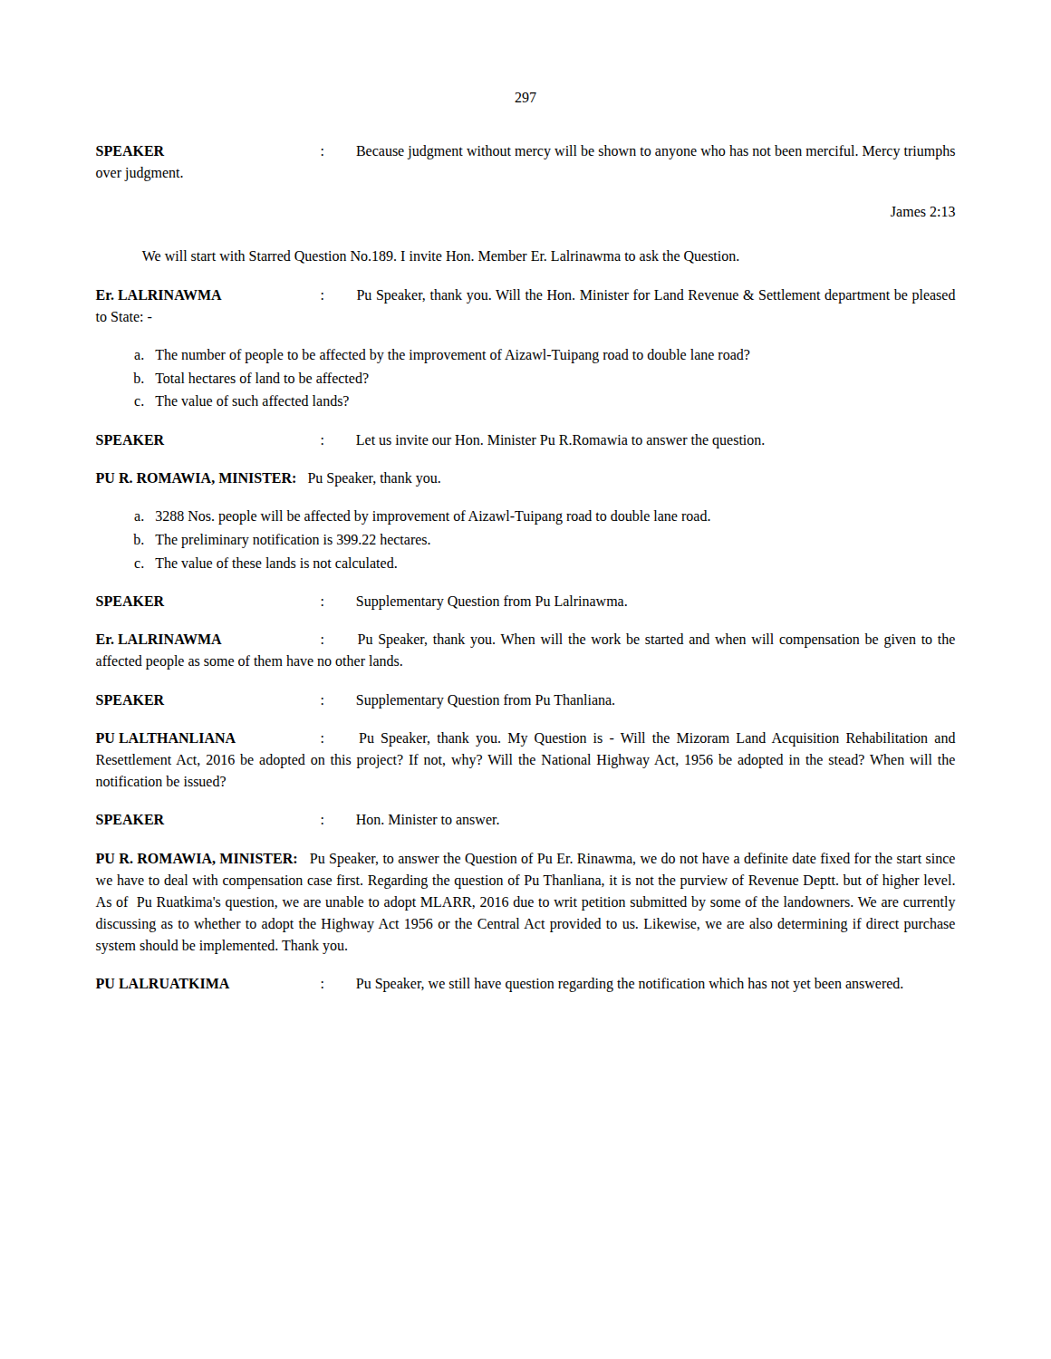297
SPEAKER: Because judgment without mercy will be shown to anyone who has not been merciful. Mercy triumphs over judgment.
James 2:13
We will start with Starred Question No.189. I invite Hon. Member Er. Lalrinawma to ask the Question.
Er. LALRINAWMA: Pu Speaker, thank you. Will the Hon. Minister for Land Revenue & Settlement department be pleased to State: -
The number of people to be affected by the improvement of Aizawl-Tuipang road to double lane road?
Total hectares of land to be affected?
The value of such affected lands?
SPEAKER: Let us invite our Hon. Minister Pu R.Romawia to answer the question.
PU R. ROMAWIA, MINISTER: Pu Speaker, thank you.
3288 Nos. people will be affected by improvement of Aizawl-Tuipang road to double lane road.
The preliminary notification is 399.22 hectares.
The value of these lands is not calculated.
SPEAKER: Supplementary Question from Pu Lalrinawma.
Er. LALRINAWMA: Pu Speaker, thank you. When will the work be started and when will compensation be given to the affected people as some of them have no other lands.
SPEAKER: Supplementary Question from Pu Thanliana.
PU LALTHANLIANA: Pu Speaker, thank you. My Question is - Will the Mizoram Land Acquisition Rehabilitation and Resettlement Act, 2016 be adopted on this project? If not, why? Will the National Highway Act, 1956 be adopted in the stead? When will the notification be issued?
SPEAKER: Hon. Minister to answer.
PU R. ROMAWIA, MINISTER: Pu Speaker, to answer the Question of Pu Er. Rinawma, we do not have a definite date fixed for the start since we have to deal with compensation case first. Regarding the question of Pu Thanliana, it is not the purview of Revenue Deptt. but of higher level. As of Pu Ruatkima's question, we are unable to adopt MLARR, 2016 due to writ petition submitted by some of the landowners. We are currently discussing as to whether to adopt the Highway Act 1956 or the Central Act provided to us. Likewise, we are also determining if direct purchase system should be implemented. Thank you.
PU LALRUATKIMA: Pu Speaker, we still have question regarding the notification which has not yet been answered.